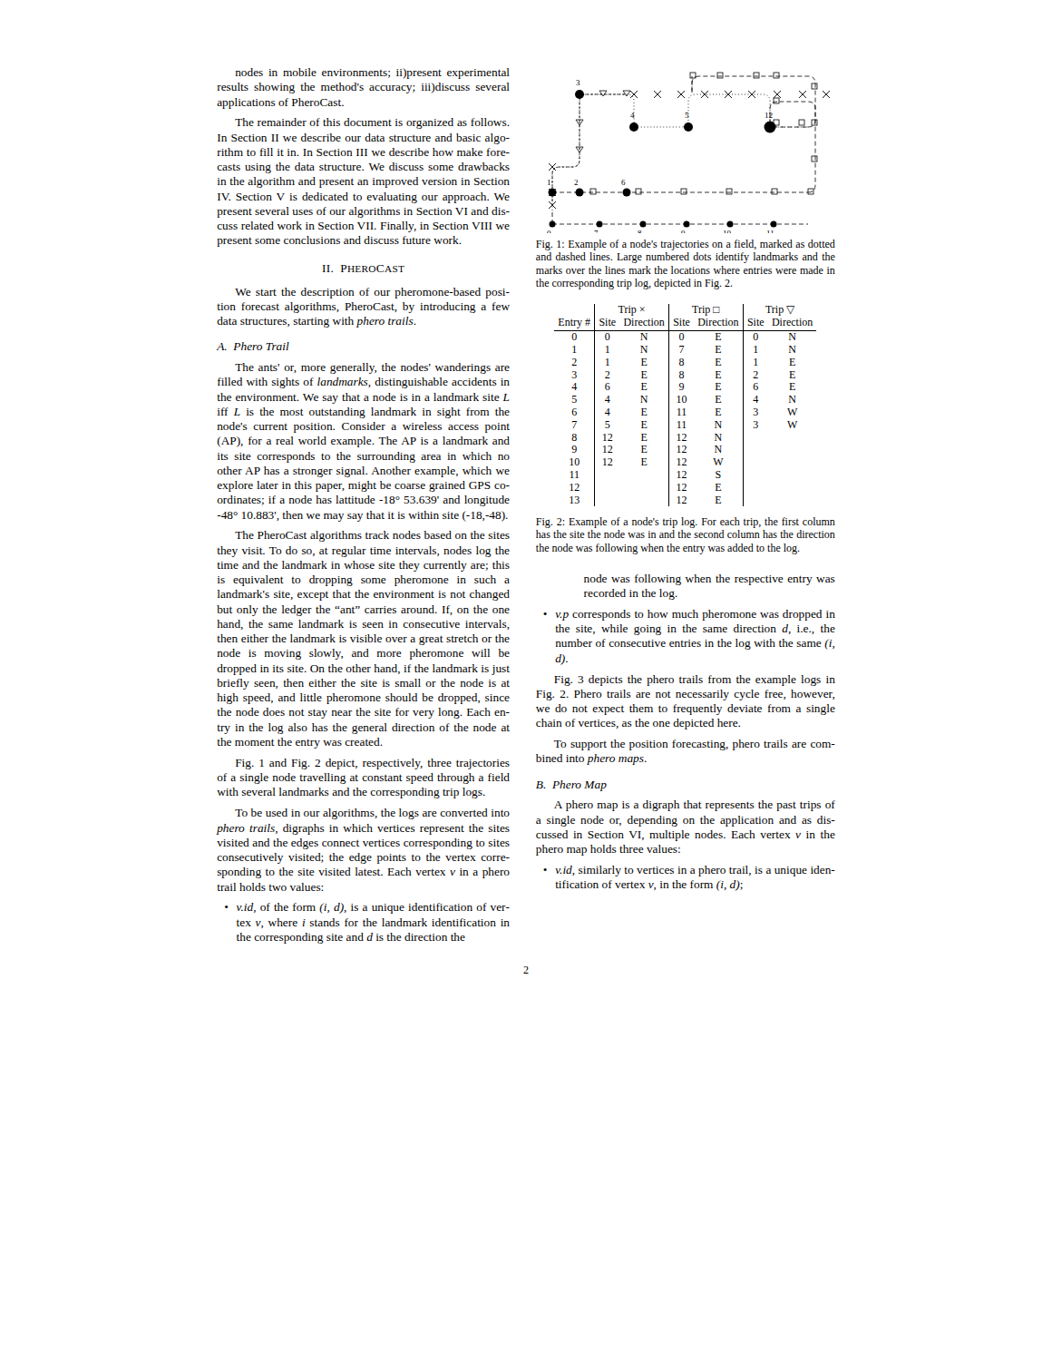nodes in mobile environments; ii)present experimental results showing the method's accuracy; iii)discuss several applications of PheroCast.
The remainder of this document is organized as follows. In Section II we describe our data structure and basic algorithm to fill it in. In Section III we describe how make forecasts using the data structure. We discuss some drawbacks in the algorithm and present an improved version in Section IV. Section V is dedicated to evaluating our approach. We present several uses of our algorithms in Section VI and discuss related work in Section VII. Finally, in Section VIII we present some conclusions and discuss future work.
II. PHEROCAST
We start the description of our pheromone-based position forecast algorithms, PheroCast, by introducing a few data structures, starting with phero trails.
A. Phero Trail
The ants' or, more generally, the nodes' wanderings are filled with sights of landmarks, distinguishable accidents in the environment. We say that a node is in a landmark site L iff L is the most outstanding landmark in sight from the node's current position. Consider a wireless access point (AP), for a real world example. The AP is a landmark and its site corresponds to the surrounding area in which no other AP has a stronger signal. Another example, which we explore later in this paper, might be coarse grained GPS coordinates; if a node has lattitude -18° 53.639' and longitude -48° 10.883', then we may say that it is within site (-18,-48).
The PheroCast algorithms track nodes based on the sites they visit. To do so, at regular time intervals, nodes log the time and the landmark in whose site they currently are; this is equivalent to dropping some pheromone in such a landmark's site, except that the environment is not changed but only the ledger the “ant” carries around. If, on the one hand, the same landmark is seen in consecutive intervals, then either the landmark is visible over a great stretch or the node is moving slowly, and more pheromone will be dropped in its site. On the other hand, if the landmark is just briefly seen, then either the site is small or the node is at high speed, and little pheromone should be dropped, since the node does not stay near the site for very long. Each entry in the log also has the general direction of the node at the moment the entry was created.
Fig. 1 and Fig. 2 depict, respectively, three trajectories of a single node travelling at constant speed through a field with several landmarks and the corresponding trip logs.
To be used in our algorithms, the logs are converted into phero trails, digraphs in which vertices represent the sites visited and the edges connect vertices corresponding to sites consecutively visited; the edge points to the vertex corresponding to the site visited latest. Each vertex v in a phero trail holds two values:
v.id, of the form (i, d), is a unique identification of vertex v, where i stands for the landmark identification in the corresponding site and d is the direction the
3 4 5 12 1 2 6 0 7 8 9 10 11
Fig. 1: Example of a node's trajectories on a field, marked as dotted and dashed lines. Large numbered dots identify landmarks and the marks over the lines mark the locations where entries were made in the corresponding trip log, depicted in Fig. 2.
| | Trip × | Trip □ | Trip ▽ |
| Entry # | Site | Direction | Site | Direction | Site | Direction |
| 0 | 0 | N | 0 | E | 0 | N |
| 1 | 1 | N | 7 | E | 1 | N |
| 2 | 1 | E | 8 | E | 1 | E |
| 3 | 2 | E | 8 | E | 2 | E |
| 4 | 6 | E | 9 | E | 6 | E |
| 5 | 4 | N | 10 | E | 4 | N |
| 6 | 4 | E | 11 | E | 3 | W |
| 7 | 5 | E | 11 | N | 3 | W |
| 8 | 12 | E | 12 | N | | |
| 9 | 12 | E | 12 | N | | |
| 10 | 12 | E | 12 | W | | |
| 11 | | | 12 | S | | |
| 12 | | | 12 | E | | |
| 13 | | | 12 | E | | |
Fig. 2: Example of a node's trip log. For each trip, the first column has the site the node was in and the second column has the direction the node was following when the entry was added to the log.
node was following when the respective entry was recorded in the log.
v.p corresponds to how much pheromone was dropped in the site, while going in the same direction d, i.e., the number of consecutive entries in the log with the same (i, d).
Fig. 3 depicts the phero trails from the example logs in Fig. 2. Phero trails are not necessarily cycle free, however, we do not expect them to frequently deviate from a single chain of vertices, as the one depicted here.
To support the position forecasting, phero trails are combined into phero maps.
B. Phero Map
A phero map is a digraph that represents the past trips of a single node or, depending on the application and as discussed in Section VI, multiple nodes. Each vertex v in the phero map holds three values:
v.id, similarly to vertices in a phero trail, is a unique identification of vertex v, in the form (i, d);
2